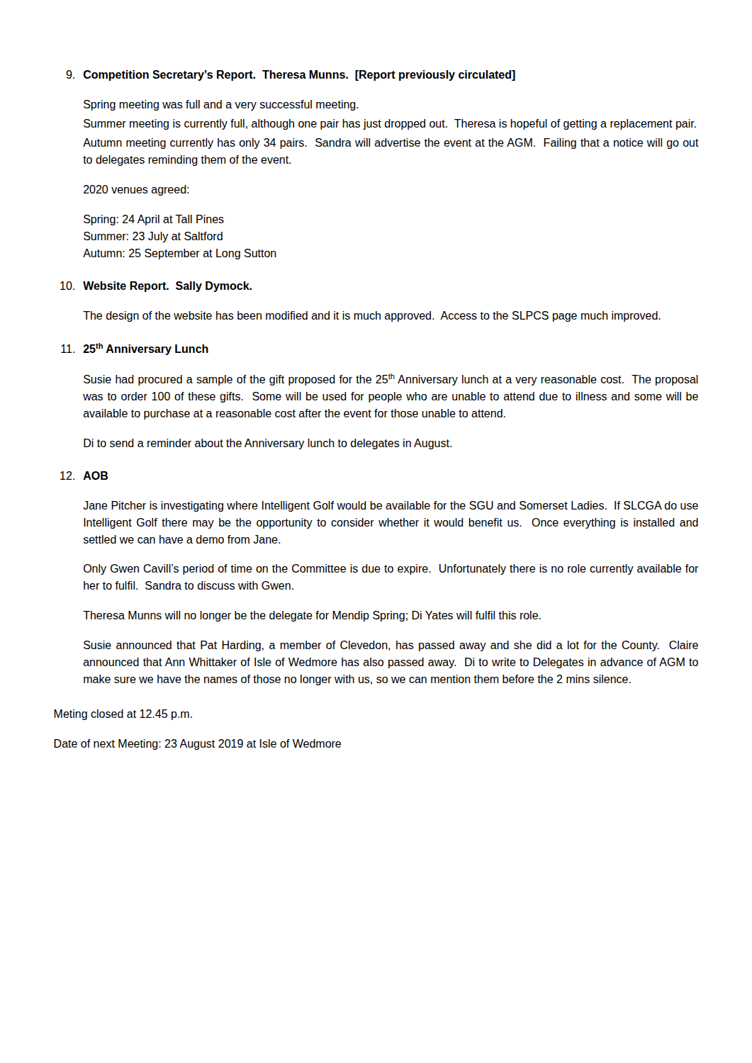Competition Secretary’s Report. Theresa Munns. [Report previously circulated]
Spring meeting was full and a very successful meeting.
Summer meeting is currently full, although one pair has just dropped out. Theresa is hopeful of getting a replacement pair.
Autumn meeting currently has only 34 pairs. Sandra will advertise the event at the AGM. Failing that a notice will go out to delegates reminding them of the event.
2020 venues agreed:
Spring: 24 April at Tall Pines
Summer: 23 July at Saltford
Autumn: 25 September at Long Sutton
Website Report. Sally Dymock.
The design of the website has been modified and it is much approved. Access to the SLPCS page much improved.
25th Anniversary Lunch
Susie had procured a sample of the gift proposed for the 25th Anniversary lunch at a very reasonable cost. The proposal was to order 100 of these gifts. Some will be used for people who are unable to attend due to illness and some will be available to purchase at a reasonable cost after the event for those unable to attend.
Di to send a reminder about the Anniversary lunch to delegates in August.
AOB
Jane Pitcher is investigating where Intelligent Golf would be available for the SGU and Somerset Ladies. If SLCGA do use Intelligent Golf there may be the opportunity to consider whether it would benefit us. Once everything is installed and settled we can have a demo from Jane.
Only Gwen Cavill’s period of time on the Committee is due to expire. Unfortunately there is no role currently available for her to fulfil. Sandra to discuss with Gwen.
Theresa Munns will no longer be the delegate for Mendip Spring; Di Yates will fulfil this role.
Susie announced that Pat Harding, a member of Clevedon, has passed away and she did a lot for the County. Claire announced that Ann Whittaker of Isle of Wedmore has also passed away. Di to write to Delegates in advance of AGM to make sure we have the names of those no longer with us, so we can mention them before the 2 mins silence.
Meting closed at 12.45 p.m.
Date of next Meeting: 23 August 2019 at Isle of Wedmore